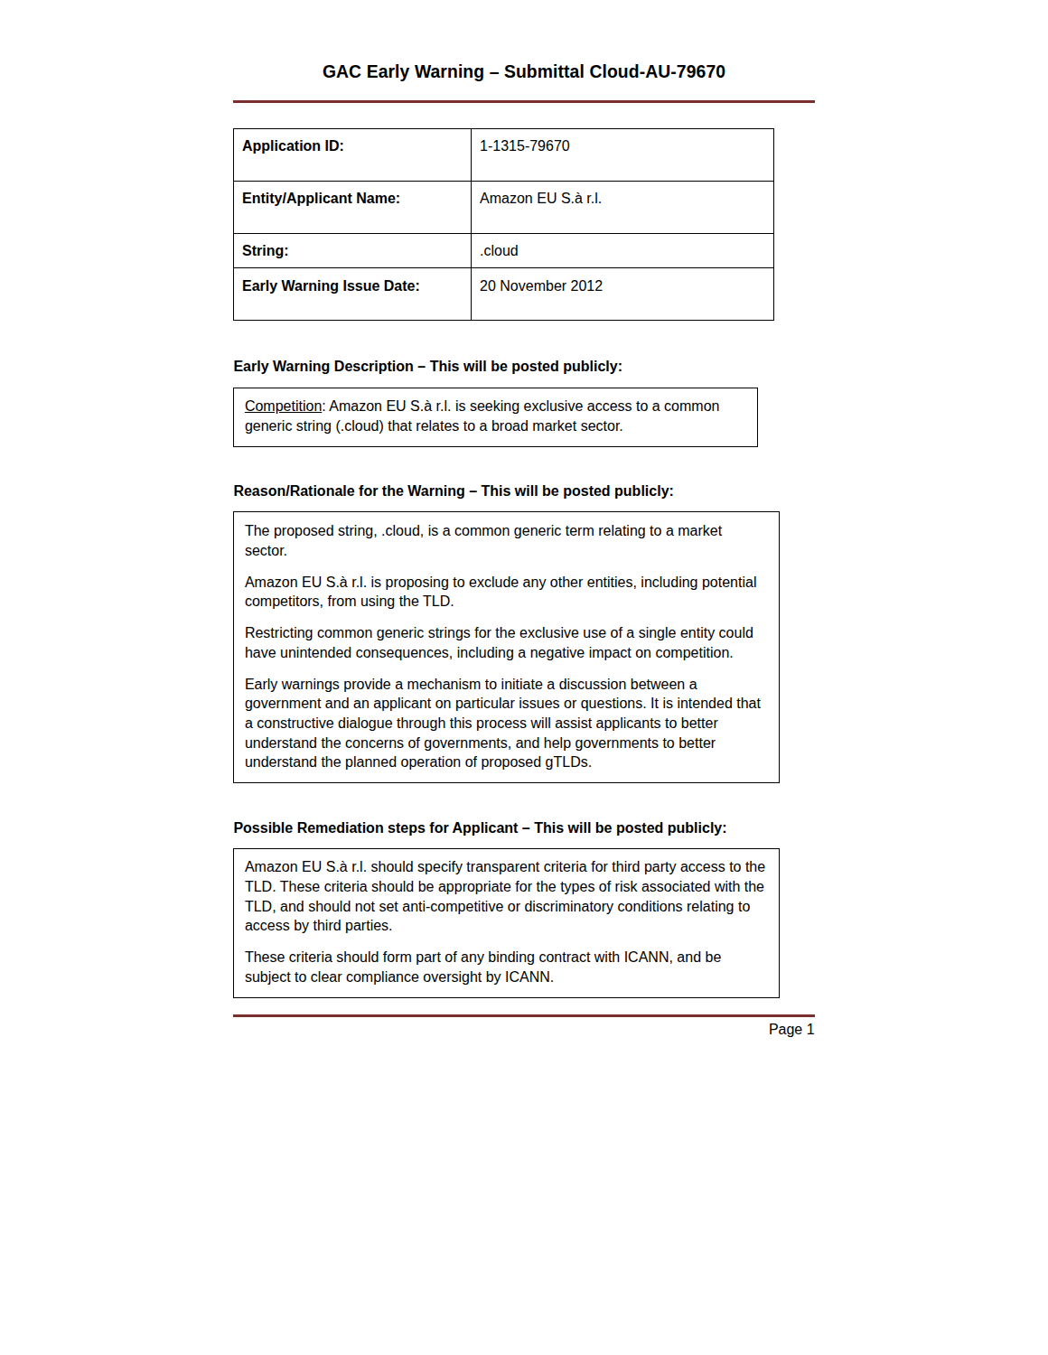GAC Early Warning – Submittal Cloud-AU-79670
| Application ID: | 1-1315-79670 |
| Entity/Applicant Name: | Amazon EU S.à r.l. |
| String: | .cloud |
| Early Warning Issue Date: | 20 November 2012 |
Early Warning Description – This will be posted publicly:
Competition: Amazon EU S.à r.l. is seeking exclusive access to a common generic string (.cloud) that relates to a broad market sector.
Reason/Rationale for the Warning – This will be posted publicly:
The proposed string, .cloud, is a common generic term relating to a market sector.
Amazon EU S.à r.l. is proposing to exclude any other entities, including potential competitors, from using the TLD.
Restricting common generic strings for the exclusive use of a single entity could have unintended consequences, including a negative impact on competition.
Early warnings provide a mechanism to initiate a discussion between a government and an applicant on particular issues or questions. It is intended that a constructive dialogue through this process will assist applicants to better understand the concerns of governments, and help governments to better understand the planned operation of proposed gTLDs.
Possible Remediation steps for Applicant – This will be posted publicly:
Amazon EU S.à r.l. should specify transparent criteria for third party access to the TLD. These criteria should be appropriate for the types of risk associated with the TLD, and should not set anti-competitive or discriminatory conditions relating to access by third parties.
These criteria should form part of any binding contract with ICANN, and be subject to clear compliance oversight by ICANN.
Page 1